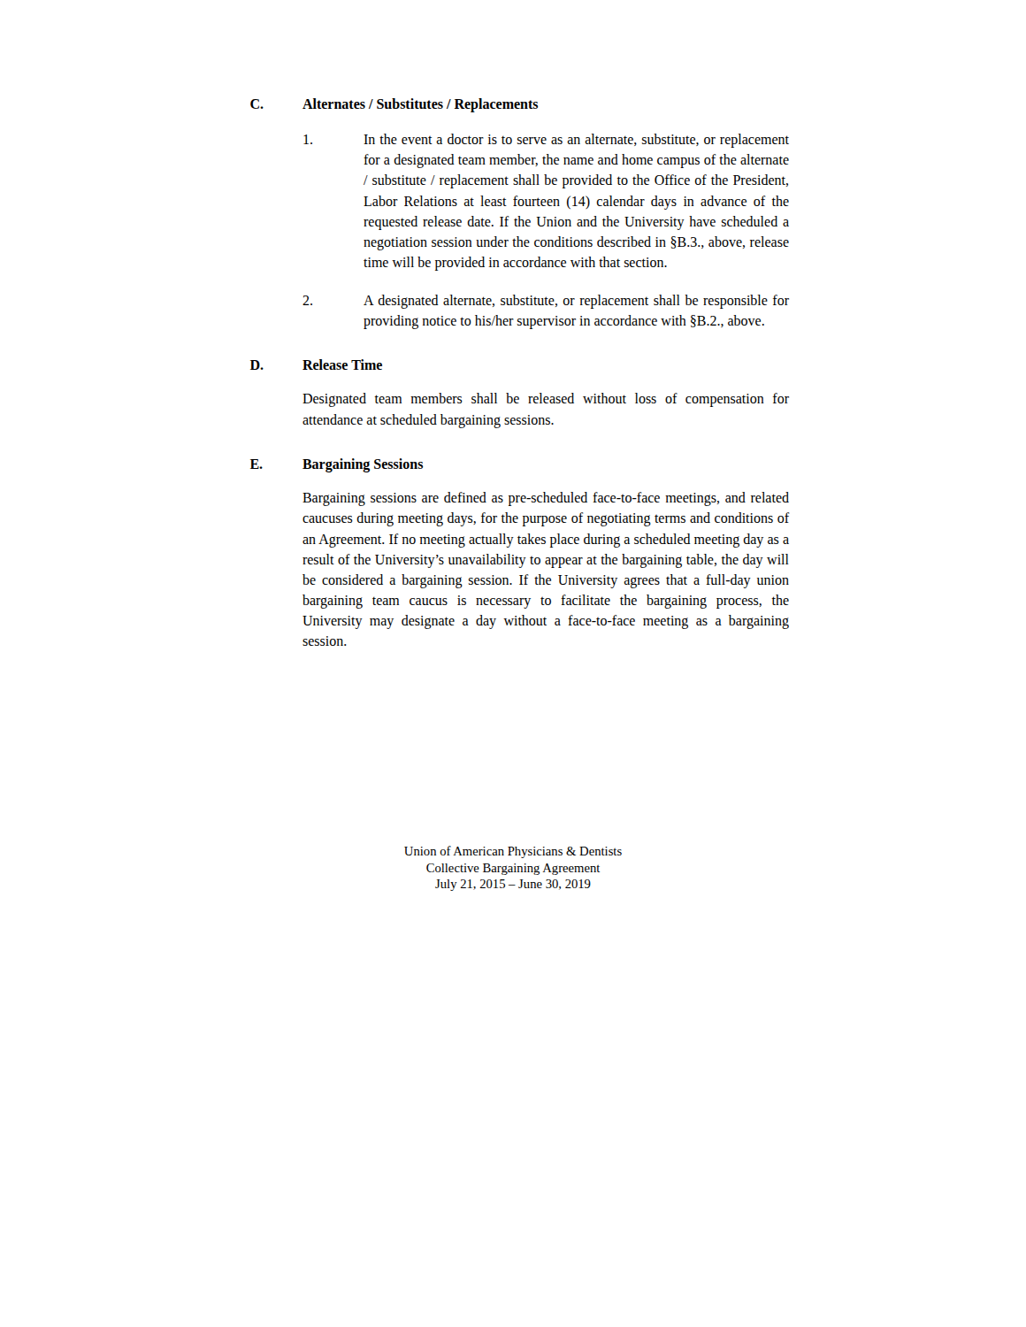C. Alternates / Substitutes / Replacements
1. In the event a doctor is to serve as an alternate, substitute, or replacement for a designated team member, the name and home campus of the alternate / substitute / replacement shall be provided to the Office of the President, Labor Relations at least fourteen (14) calendar days in advance of the requested release date. If the Union and the University have scheduled a negotiation session under the conditions described in §B.3., above, release time will be provided in accordance with that section.
2. A designated alternate, substitute, or replacement shall be responsible for providing notice to his/her supervisor in accordance with §B.2., above.
D. Release Time
Designated team members shall be released without loss of compensation for attendance at scheduled bargaining sessions.
E. Bargaining Sessions
Bargaining sessions are defined as pre-scheduled face-to-face meetings, and related caucuses during meeting days, for the purpose of negotiating terms and conditions of an Agreement. If no meeting actually takes place during a scheduled meeting day as a result of the University’s unavailability to appear at the bargaining table, the day will be considered a bargaining session. If the University agrees that a full-day union bargaining team caucus is necessary to facilitate the bargaining process, the University may designate a day without a face-to-face meeting as a bargaining session.
Union of American Physicians & Dentists
Collective Bargaining Agreement
July 21, 2015 – June 30, 2019